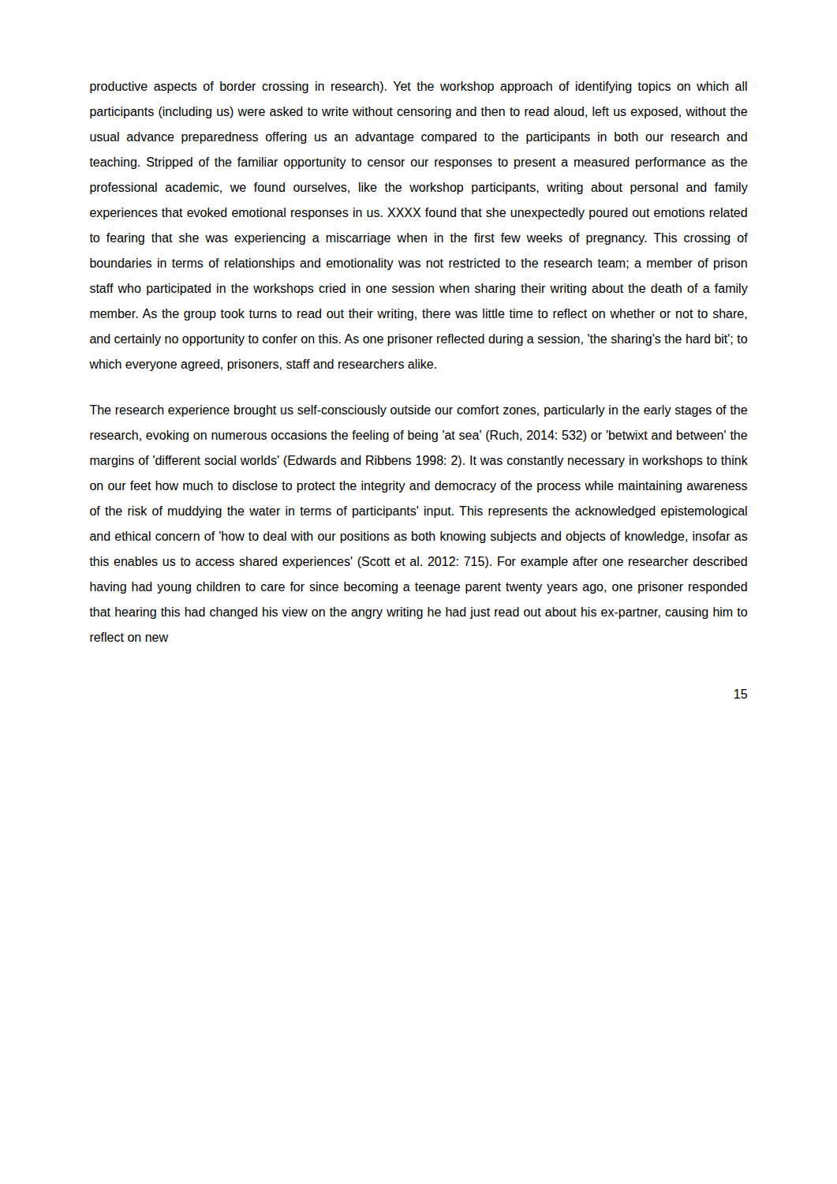productive aspects of border crossing in research). Yet the workshop approach of identifying topics on which all participants (including us) were asked to write without censoring and then to read aloud, left us exposed, without the usual advance preparedness offering us an advantage compared to the participants in both our research and teaching. Stripped of the familiar opportunity to censor our responses to present a measured performance as the professional academic, we found ourselves, like the workshop participants, writing about personal and family experiences that evoked emotional responses in us. XXXX found that she unexpectedly poured out emotions related to fearing that she was experiencing a miscarriage when in the first few weeks of pregnancy. This crossing of boundaries in terms of relationships and emotionality was not restricted to the research team; a member of prison staff who participated in the workshops cried in one session when sharing their writing about the death of a family member. As the group took turns to read out their writing, there was little time to reflect on whether or not to share, and certainly no opportunity to confer on this. As one prisoner reflected during a session, 'the sharing's the hard bit'; to which everyone agreed, prisoners, staff and researchers alike.
The research experience brought us self-consciously outside our comfort zones, particularly in the early stages of the research, evoking on numerous occasions the feeling of being 'at sea' (Ruch, 2014: 532) or 'betwixt and between' the margins of 'different social worlds' (Edwards and Ribbens 1998: 2). It was constantly necessary in workshops to think on our feet how much to disclose to protect the integrity and democracy of the process while maintaining awareness of the risk of muddying the water in terms of participants' input. This represents the acknowledged epistemological and ethical concern of 'how to deal with our positions as both knowing subjects and objects of knowledge, insofar as this enables us to access shared experiences' (Scott et al. 2012: 715). For example after one researcher described having had young children to care for since becoming a teenage parent twenty years ago, one prisoner responded that hearing this had changed his view on the angry writing he had just read out about his ex-partner, causing him to reflect on new
15